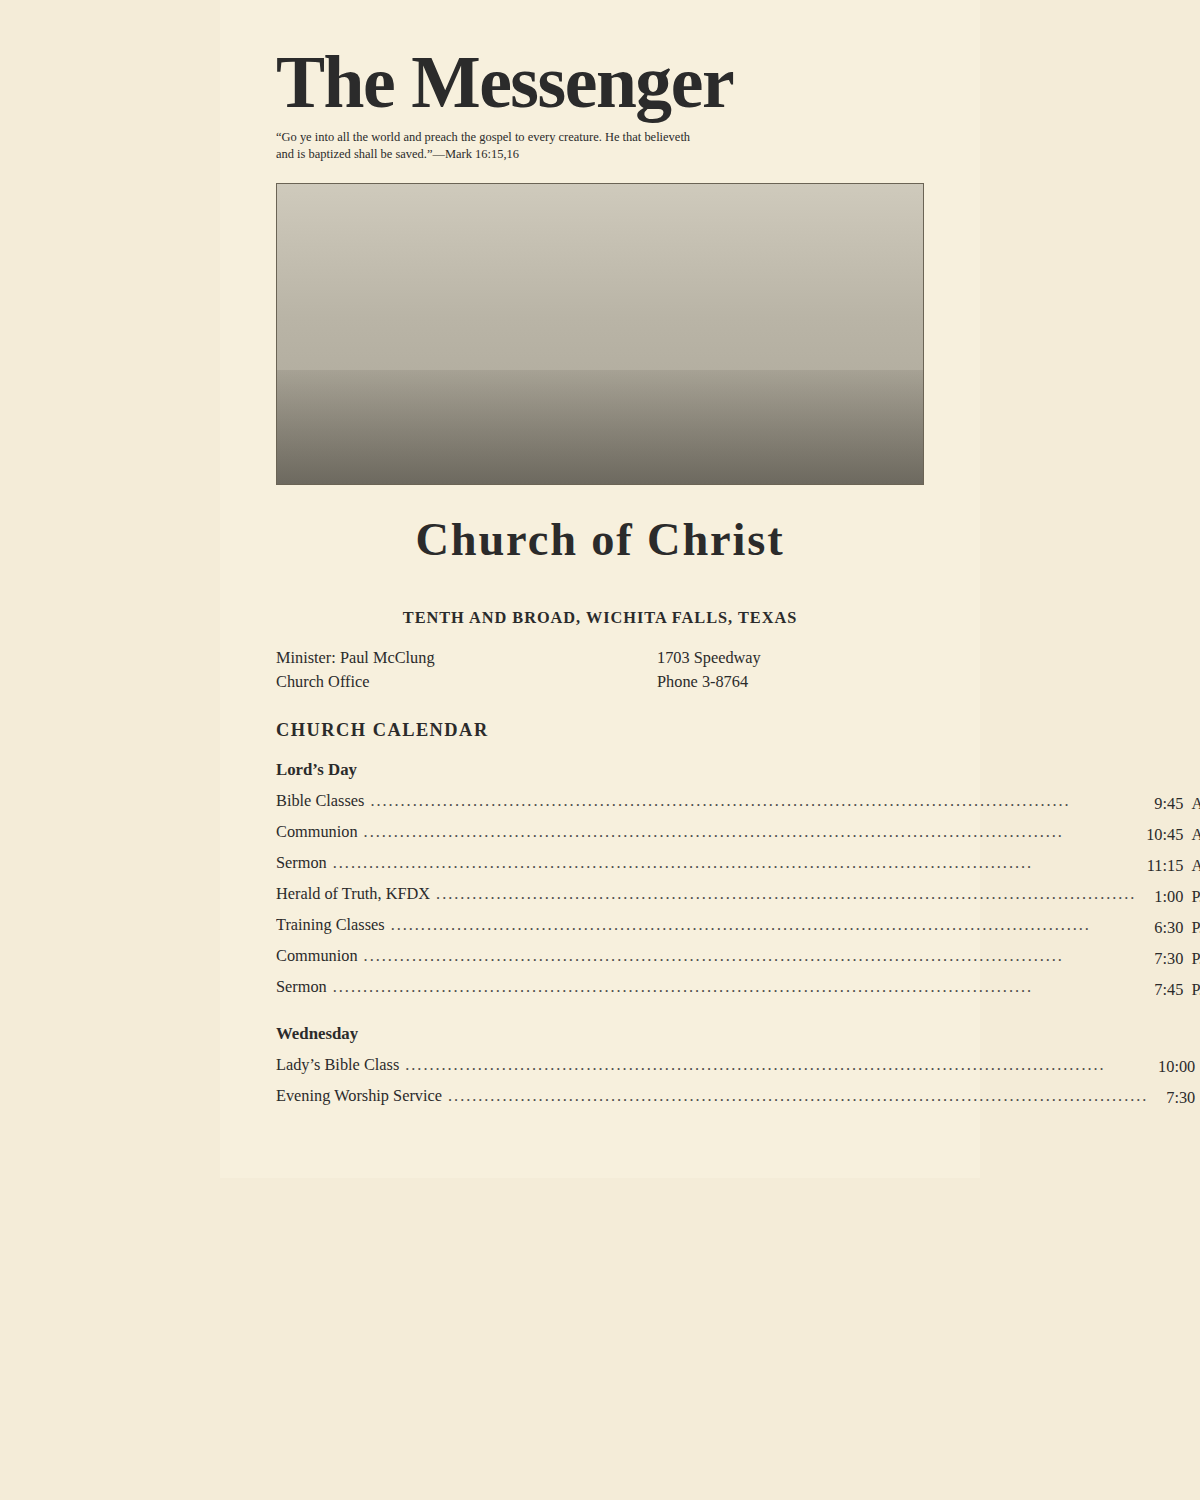The Messenger
“Go ye into all the world and preach the gospel to every creature. He that believeth and is baptized shall be saved.”—Mark 16:15,16
Church of Christ
TENTH AND BROAD, WICHITA FALLS, TEXAS
| Minister: Paul McClung | 1703 Speedway |
| Church Office | Phone 3-8764 |
CHURCH CALENDAR
Lord’s Day
| Bible Classes | 9:45 | A.M. |
| Communion | 10:45 | A.M. |
| Sermon | 11:15 | A.M. |
| Herald of Truth, KFDX | 1:00 | P.M. |
| Training Classes | 6:30 | P.M. |
| Communion | 7:30 | P.M. |
| Sermon | 7:45 | P.M. |
Wednesday
| Lady’s Bible Class | 10:00 | A.M. |
| Evening Worship Service | 7:30 | P.M. |